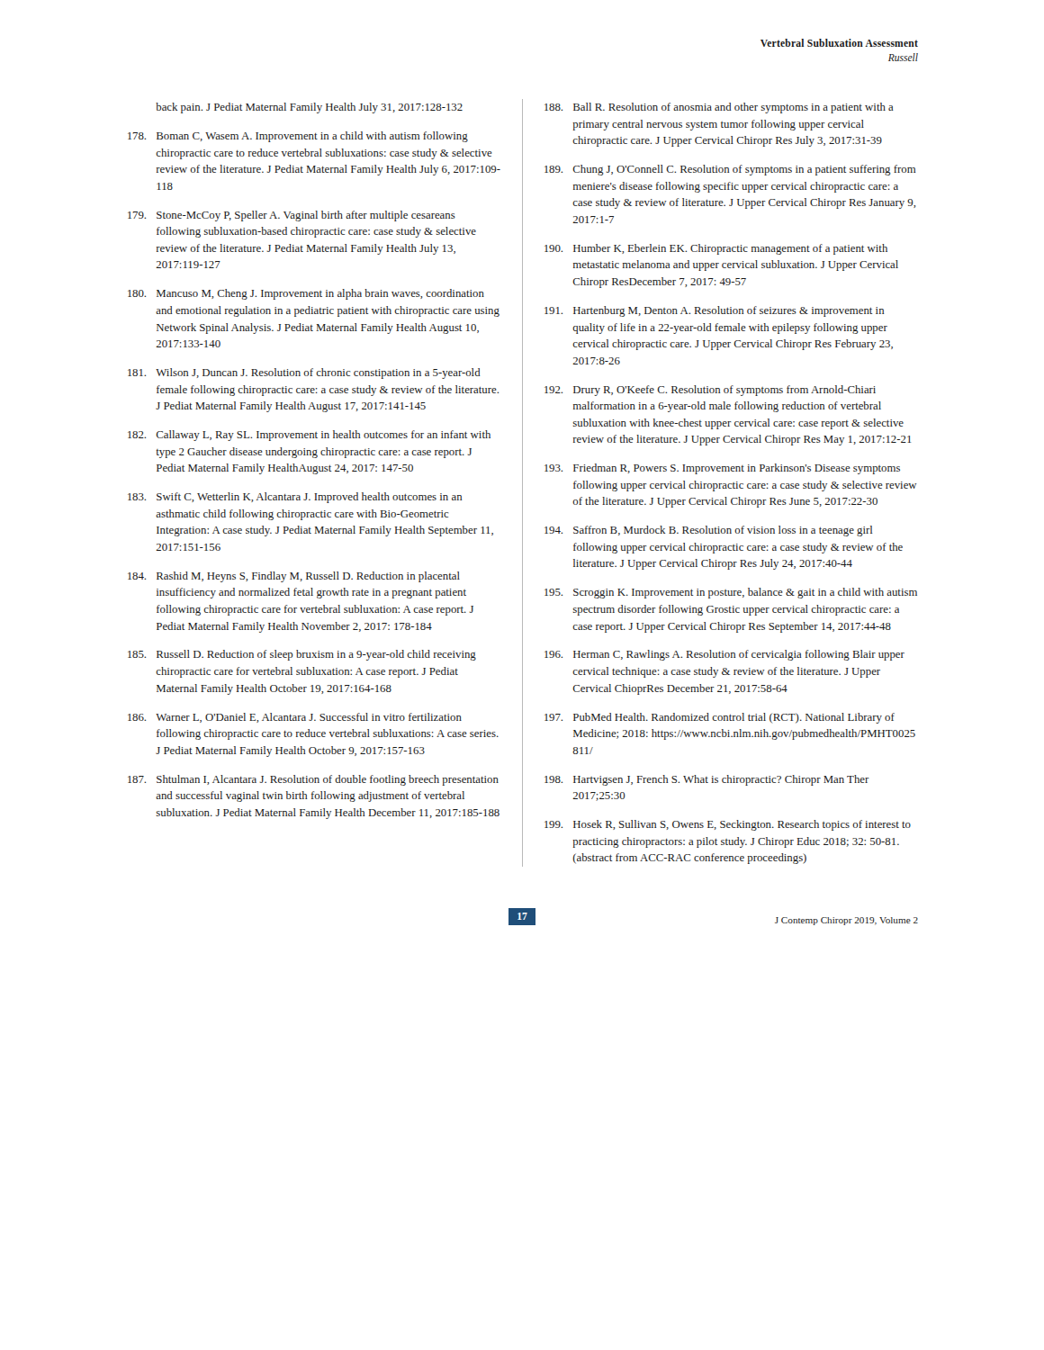Vertebral Subluxation Assessment
Russell
back pain. J Pediat Maternal Family Health July 31, 2017:128-132
178. Boman C, Wasem A. Improvement in a child with autism following chiropractic care to reduce vertebral subluxations: case study & selective review of the literature. J Pediat Maternal Family Health July 6, 2017:109-118
179. Stone-McCoy P, Speller A. Vaginal birth after multiple cesareans following subluxation-based chiropractic care: case study & selective review of the literature. J Pediat Maternal Family Health July 13, 2017:119-127
180. Mancuso M, Cheng J. Improvement in alpha brain waves, coordination and emotional regulation in a pediatric patient with chiropractic care using Network Spinal Analysis. J Pediat Maternal Family Health August 10, 2017:133-140
181. Wilson J, Duncan J. Resolution of chronic constipation in a 5-year-old female following chiropractic care: a case study & review of the literature. J Pediat Maternal Family Health August 17, 2017:141-145
182. Callaway L, Ray SL. Improvement in health outcomes for an infant with type 2 Gaucher disease undergoing chiropractic care: a case report. J Pediat Maternal Family HealthAugust 24, 2017: 147-50
183. Swift C, Wetterlin K, Alcantara J. Improved health outcomes in an asthmatic child following chiropractic care with Bio-Geometric Integration: A case study. J Pediat Maternal Family Health September 11, 2017:151-156
184. Rashid M, Heyns S, Findlay M, Russell D. Reduction in placental insufficiency and normalized fetal growth rate in a pregnant patient following chiropractic care for vertebral subluxation: A case report. J Pediat Maternal Family Health November 2, 2017: 178-184
185. Russell D. Reduction of sleep bruxism in a 9-year-old child receiving chiropractic care for vertebral subluxation: A case report. J Pediat Maternal Family Health October 19, 2017:164-168
186. Warner L, O'Daniel E, Alcantara J. Successful in vitro fertilization following chiropractic care to reduce vertebral subluxations: A case series. J Pediat Maternal Family Health October 9, 2017:157-163
187. Shtulman I, Alcantara J. Resolution of double footling breech presentation and successful vaginal twin birth following adjustment of vertebral subluxation. J Pediat Maternal Family Health December 11, 2017:185-188
188. Ball R. Resolution of anosmia and other symptoms in a patient with a primary central nervous system tumor following upper cervical chiropractic care. J Upper Cervical Chiropr Res July 3, 2017:31-39
189. Chung J, O'Connell C. Resolution of symptoms in a patient suffering from meniere's disease following specific upper cervical chiropractic care: a case study & review of literature. J Upper Cervical Chiropr Res January 9, 2017:1-7
190. Humber K, Eberlein EK. Chiropractic management of a patient with metastatic melanoma and upper cervical subluxation. J Upper Cervical Chiropr ResDecember 7, 2017: 49-57
191. Hartenburg M, Denton A. Resolution of seizures & improvement in quality of life in a 22-year-old female with epilepsy following upper cervical chiropractic care. J Upper Cervical Chiropr Res February 23, 2017:8-26
192. Drury R, O'Keefe C. Resolution of symptoms from Arnold-Chiari malformation in a 6-year-old male following reduction of vertebral subluxation with knee-chest upper cervical care: case report & selective review of the literature. J Upper Cervical Chiropr Res May 1, 2017:12-21
193. Friedman R, Powers S. Improvement in Parkinson's Disease symptoms following upper cervical chiropractic care: a case study & selective review of the literature. J Upper Cervical Chiropr Res June 5, 2017:22-30
194. Saffron B, Murdock B. Resolution of vision loss in a teenage girl following upper cervical chiropractic care: a case study & review of the literature. J Upper Cervical Chiropr Res July 24, 2017:40-44
195. Scroggin K. Improvement in posture, balance & gait in a child with autism spectrum disorder following Grostic upper cervical chiropractic care: a case report. J Upper Cervical Chiropr Res September 14, 2017:44-48
196. Herman C, Rawlings A. Resolution of cervicalgia following Blair upper cervical technique: a case study & review of the literature. J Upper Cervical ChioprRes December 21, 2017:58-64
197. PubMed Health. Randomized control trial (RCT). National Library of Medicine; 2018: https://www.ncbi.nlm.nih.gov/pubmedhealth/PMHT0025811/
198. Hartvigsen J, French S. What is chiropractic? Chiropr Man Ther 2017;25:30
199. Hosek R, Sullivan S, Owens E, Seckington. Research topics of interest to practicing chiropractors: a pilot study. J Chiropr Educ 2018; 32: 50-81. (abstract from ACC-RAC conference proceedings)
17 J Contemp Chiropr 2019, Volume 2